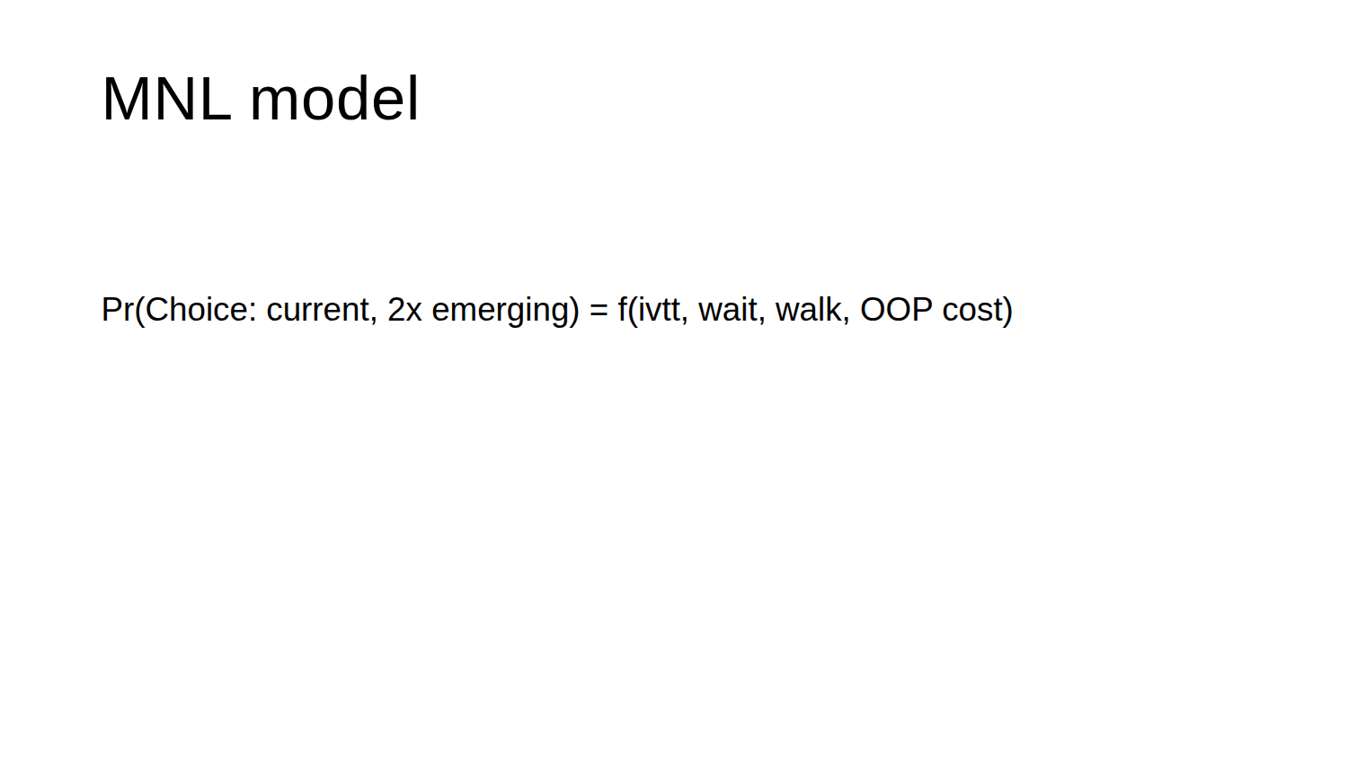MNL model
Pr(Choice: current, 2x emerging) = f(ivtt, wait, walk, OOP cost)